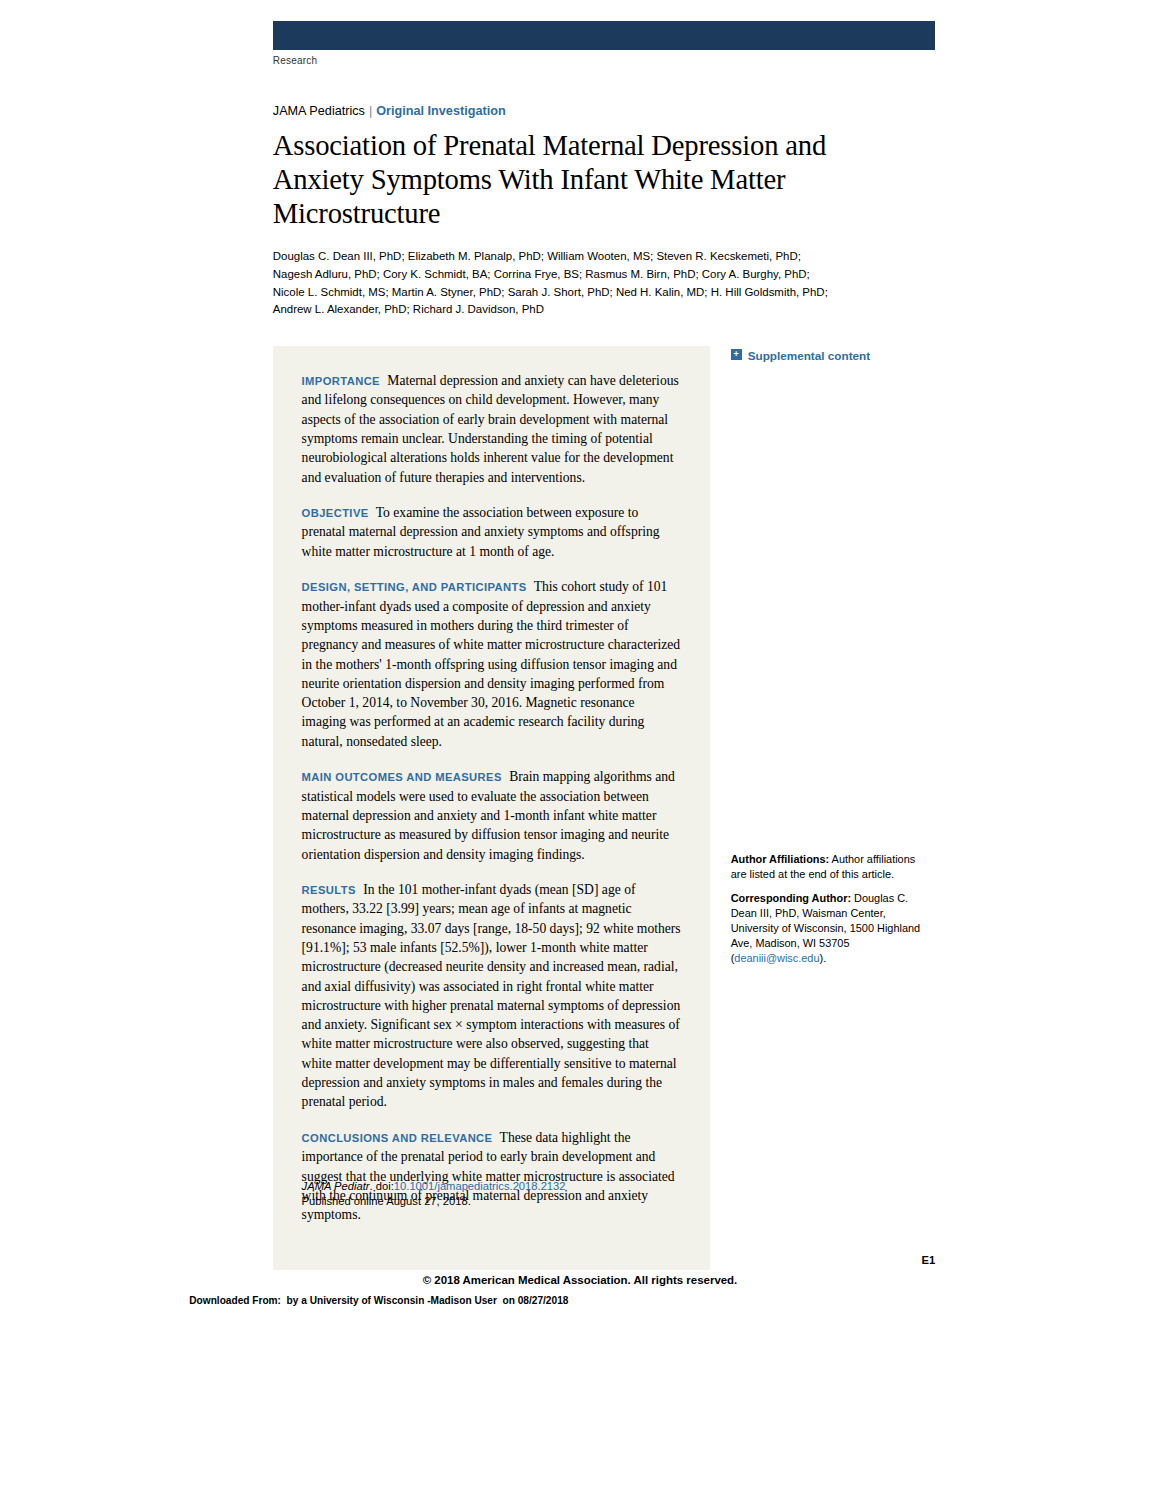Research
JAMA Pediatrics|Original Investigation
Association of Prenatal Maternal Depression and Anxiety Symptoms With Infant White Matter Microstructure
Douglas C. Dean III, PhD; Elizabeth M. Planalp, PhD; William Wooten, MS; Steven R. Kecskemeti, PhD;
Nagesh Adluru, PhD; Cory K. Schmidt, BA; Corrina Frye, BS; Rasmus M. Birn, PhD; Cory A. Burghy, PhD;
Nicole L. Schmidt, MS; Martin A. Styner, PhD; Sarah J. Short, PhD; Ned H. Kalin, MD; H. Hill Goldsmith, PhD;
Andrew L. Alexander, PhD; Richard J. Davidson, PhD
Importance Maternal depression and anxiety can have deleterious and lifelong consequences on child development. However, many aspects of the association of early brain development with maternal symptoms remain unclear. Understanding the timing of potential neurobiological alterations holds inherent value for the development and evaluation of future therapies and interventions.
Objective To examine the association between exposure to prenatal maternal depression and anxiety symptoms and offspring white matter microstructure at 1 month of age.
Design, Setting, and Participants This cohort study of 101 mother-infant dyads used a composite of depression and anxiety symptoms measured in mothers during the third trimester of pregnancy and measures of white matter microstructure characterized in the mothers' 1-month offspring using diffusion tensor imaging and neurite orientation dispersion and density imaging performed from October 1, 2014, to November 30, 2016. Magnetic resonance imaging was performed at an academic research facility during natural, nonsedated sleep.
Main Outcomes and Measures Brain mapping algorithms and statistical models were used to evaluate the association between maternal depression and anxiety and 1-month infant white matter microstructure as measured by diffusion tensor imaging and neurite orientation dispersion and density imaging findings.
Results In the 101 mother-infant dyads (mean [SD] age of mothers, 33.22 [3.99] years; mean age of infants at magnetic resonance imaging, 33.07 days [range, 18-50 days]; 92 white mothers [91.1%]; 53 male infants [52.5%]), lower 1-month white matter microstructure (decreased neurite density and increased mean, radial, and axial diffusivity) was associated in right frontal white matter microstructure with higher prenatal maternal symptoms of depression and anxiety. Significant sex × symptom interactions with measures of white matter microstructure were also observed, suggesting that white matter development may be differentially sensitive to maternal depression and anxiety symptoms in males and females during the prenatal period.
Conclusions and Relevance These data highlight the importance of the prenatal period to early brain development and suggest that the underlying white matter microstructure is associated with the continuum of prenatal maternal depression and anxiety symptoms.
JAMA Pediatr. doi:10.1001/jamapediatrics.2018.2132
Published online August 27, 2018.
+
Supplemental content
Author Affiliations: Author affiliations are listed at the end of this article.
Corresponding Author: Douglas C. Dean III, PhD, Waisman Center, University of Wisconsin, 1500 Highland Ave, Madison, WI 53705 (deaniii@wisc.edu).
E1
© 2018 American Medical Association. All rights reserved.
Downloaded From: by a University of Wisconsin -Madison User on 08/27/2018